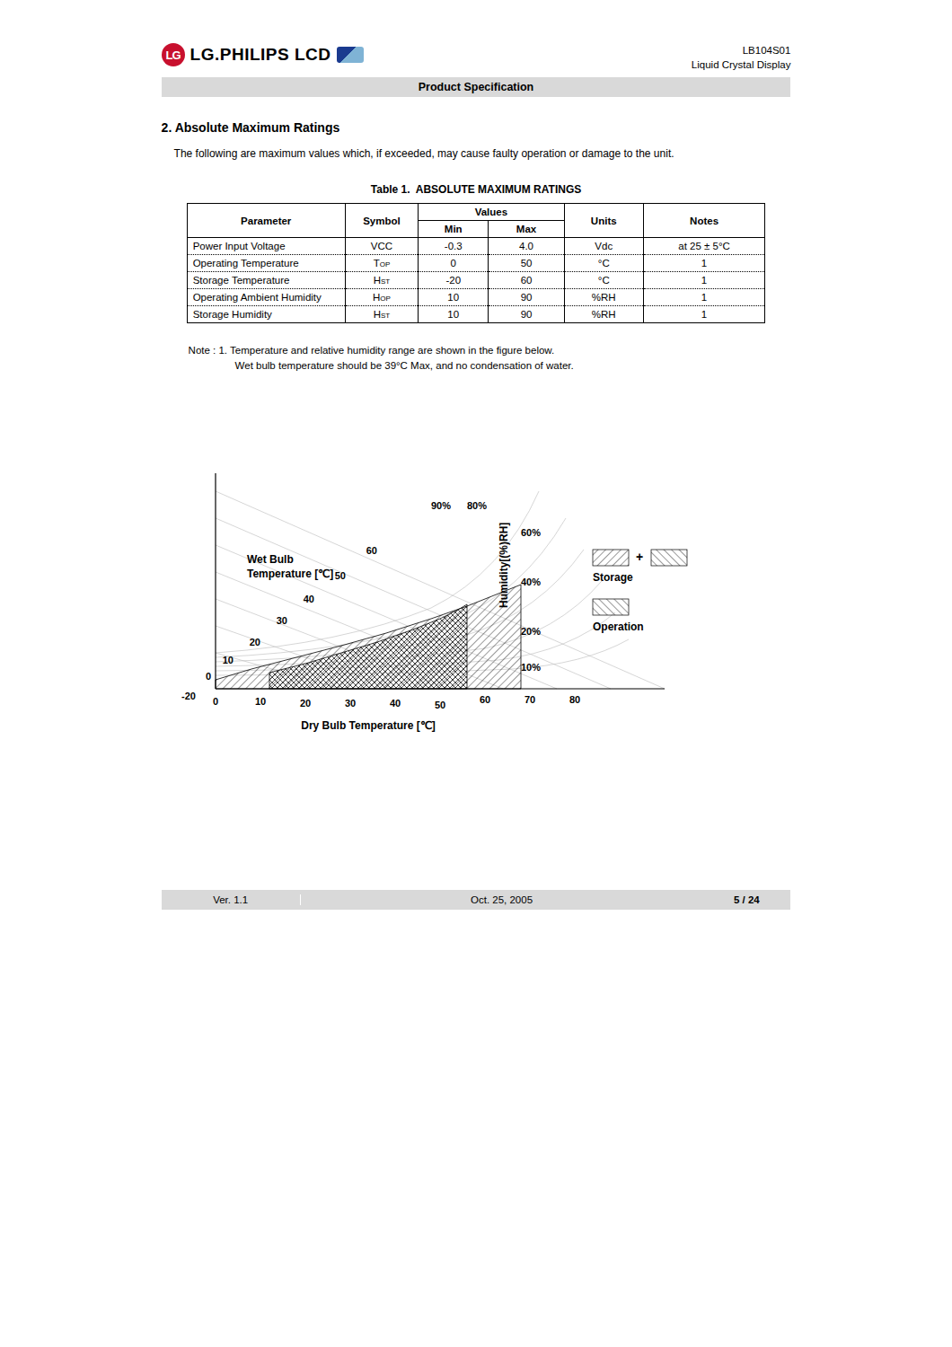LG
LG.PHILIPS LCD
LB104S01
Liquid Crystal Display
Product Specification
2. Absolute Maximum Ratings
The following are maximum values which, if exceeded, may cause faulty operation or damage to the unit.
Table 1. ABSOLUTE MAXIMUM RATINGS
| Parameter | Symbol | Values | Units | Notes |
| --- | --- | --- | --- | --- |
| Min | Max |
| Power Input Voltage | VCC | -0.3 | 4.0 | Vdc | at 25 ± 5°C |
| Operating Temperature | T op | 0 | 50 | °C | 1 |
| Storage Temperature | H st | -20 | 60 | °C | 1 |
| Operating Ambient Humidity | H op | 10 | 90 | %RH | 1 |
| Storage Humidity | H st | 10 | 90 | %RH | 1 |
Note : 1. Temperature and relative humidity range are shown in the figure below. Wet bulb temperature should be 39°C Max, and no condensation of water.
0 10 20 30 40 50 60 70 80 -20 Dry Bulb Temperature [℃] 0 10 20 30 40 50 60 Wet Bulb Temperature [℃] 90% 80% 60% 40% 20% 10% Humidity[(%)RH] + Storage Operation
Ver. 1.1
Oct. 25, 2005
5 / 24